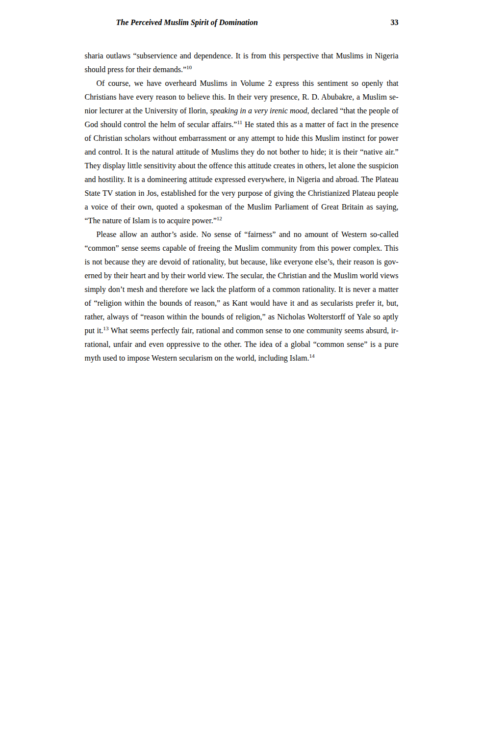The Perceived Muslim Spirit of Domination
33
sharia outlaws “subservience and dependence. It is from this perspective that Muslims in Nigeria should press for their demands.”10
Of course, we have overheard Muslims in Volume 2 express this sentiment so openly that Christians have every reason to believe this. In their very presence, R. D. Abubakre, a Muslim senior lecturer at the University of Ilorin, speaking in a very irenic mood, declared “that the people of God should control the helm of secular affairs.”11 He stated this as a matter of fact in the presence of Christian scholars without embarrassment or any attempt to hide this Muslim instinct for power and control. It is the natural attitude of Muslims they do not bother to hide; it is their “native air.” They display little sensitivity about the offence this attitude creates in others, let alone the suspicion and hostility. It is a domineering attitude expressed everywhere, in Nigeria and abroad. The Plateau State TV station in Jos, established for the very purpose of giving the Christianized Plateau people a voice of their own, quoted a spokesman of the Muslim Parliament of Great Britain as saying, “The nature of Islam is to acquire power.”12
Please allow an author’s aside. No sense of “fairness” and no amount of Western so-called “common” sense seems capable of freeing the Muslim community from this power complex. This is not because they are devoid of rationality, but because, like everyone else’s, their reason is governed by their heart and by their world view. The secular, the Christian and the Muslim world views simply don’t mesh and therefore we lack the platform of a common rationality. It is never a matter of “religion within the bounds of reason,” as Kant would have it and as secularists prefer it, but, rather, always of “reason within the bounds of religion,” as Nicholas Wolterstorff of Yale so aptly put it.13 What seems perfectly fair, rational and common sense to one community seems absurd, irrational, unfair and even oppressive to the other. The idea of a global “common sense” is a pure myth used to impose Western secularism on the world, including Islam.14